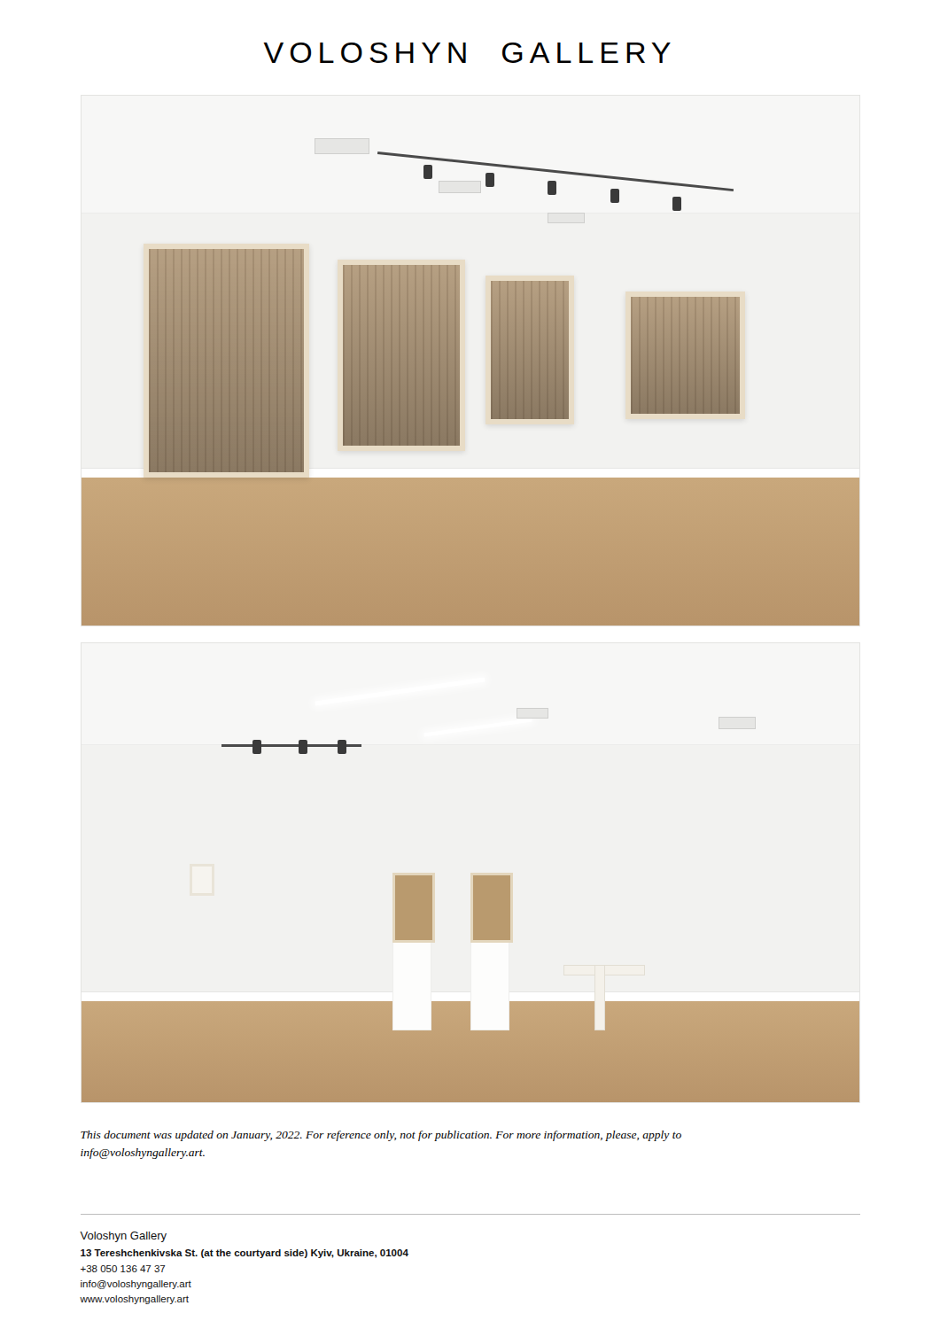VOLOSHYN GALLERY
This document was updated on January, 2022. For reference only, not for publication. For more information, please, apply to info@voloshyngallery.art.
Voloshyn Gallery
13 Tereshchenkivska St. (at the courtyard side) Kyiv, Ukraine, 01004
+38 050 136 47 37
info@voloshyngallery.art
www.voloshyngallery.art